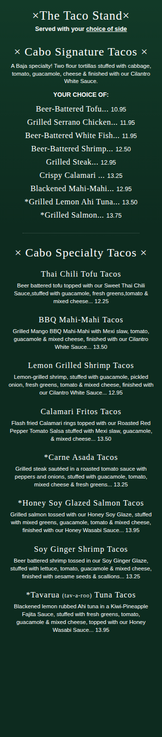×The Taco Stand×
Served with your choice of side
× Cabo Signature Tacos ×
A Baja specialty! Two flour tortillas stuffed with cabbage, tomato, guacamole, cheese & finished with our Cilantro White Sauce.
YOUR CHOICE OF:
Beer-Battered Tofu... 10.95
Grilled Serrano Chicken... 11.95
Beer-Battered White Fish... 11.95
Beer-Battered Shrimp... 12.50
Grilled Steak... 12.95
Crispy Calamari ... 13.25
Blackened Mahi-Mahi... 12.95
*Grilled Lemon Ahi Tuna... 13.50
*Grilled Salmon... 13.75
× Cabo Specialty Tacos ×
Thai Chili Tofu Tacos
Beer battered tofu topped with our Sweet Thai Chili Sauce,stuffed with guacamole, fresh greens,tomato & mixed cheese... 12.25
BBQ Mahi-Mahi Tacos
Grilled Mango BBQ Mahi-Mahi with Mexi slaw, tomato, guacamole & mixed cheese, finished with our Cilantro White Sauce... 13.50
Lemon Grilled Shrimp Tacos
Lemon-grilled shrimp, stuffed with guacamole, pickled onion, fresh greens, tomato & mixed cheese, finished with our Cilantro White Sauce... 12.95
Calamari Fritos Tacos
Flash fried Calamari rings topped with our Roasted Red Pepper Tomato Salsa stuffed with Mexi slaw, guacamole, & mixed cheese... 13.50
*Carne Asada Tacos
Grilled steak sautéed in a roasted tomato sauce with peppers and onions, stuffed with guacamole, tomato, mixed cheese & fresh greens... 13.25
*Honey Soy Glazed Salmon Tacos
Grilled salmon tossed with our Honey Soy Glaze, stuffed with mixed greens, guacamole, tomato & mixed cheese, finished with our Honey Wasabi Sauce... 13.95
Soy Ginger Shrimp Tacos
Beer battered shrimp tossed in our Soy Ginger Glaze, stuffed with lettuce, tomato, guacamole & mixed cheese, finished with sesame seeds & scallions... 13.25
*Tavarua (tav-a-roo) Tuna Tacos
Blackened lemon rubbed Ahi tuna in a Kiwi-Pineapple Fajita Sauce, stuffed with fresh greens, tomato, guacamole & mixed cheese, topped with our Honey Wasabi Sauce... 13.95